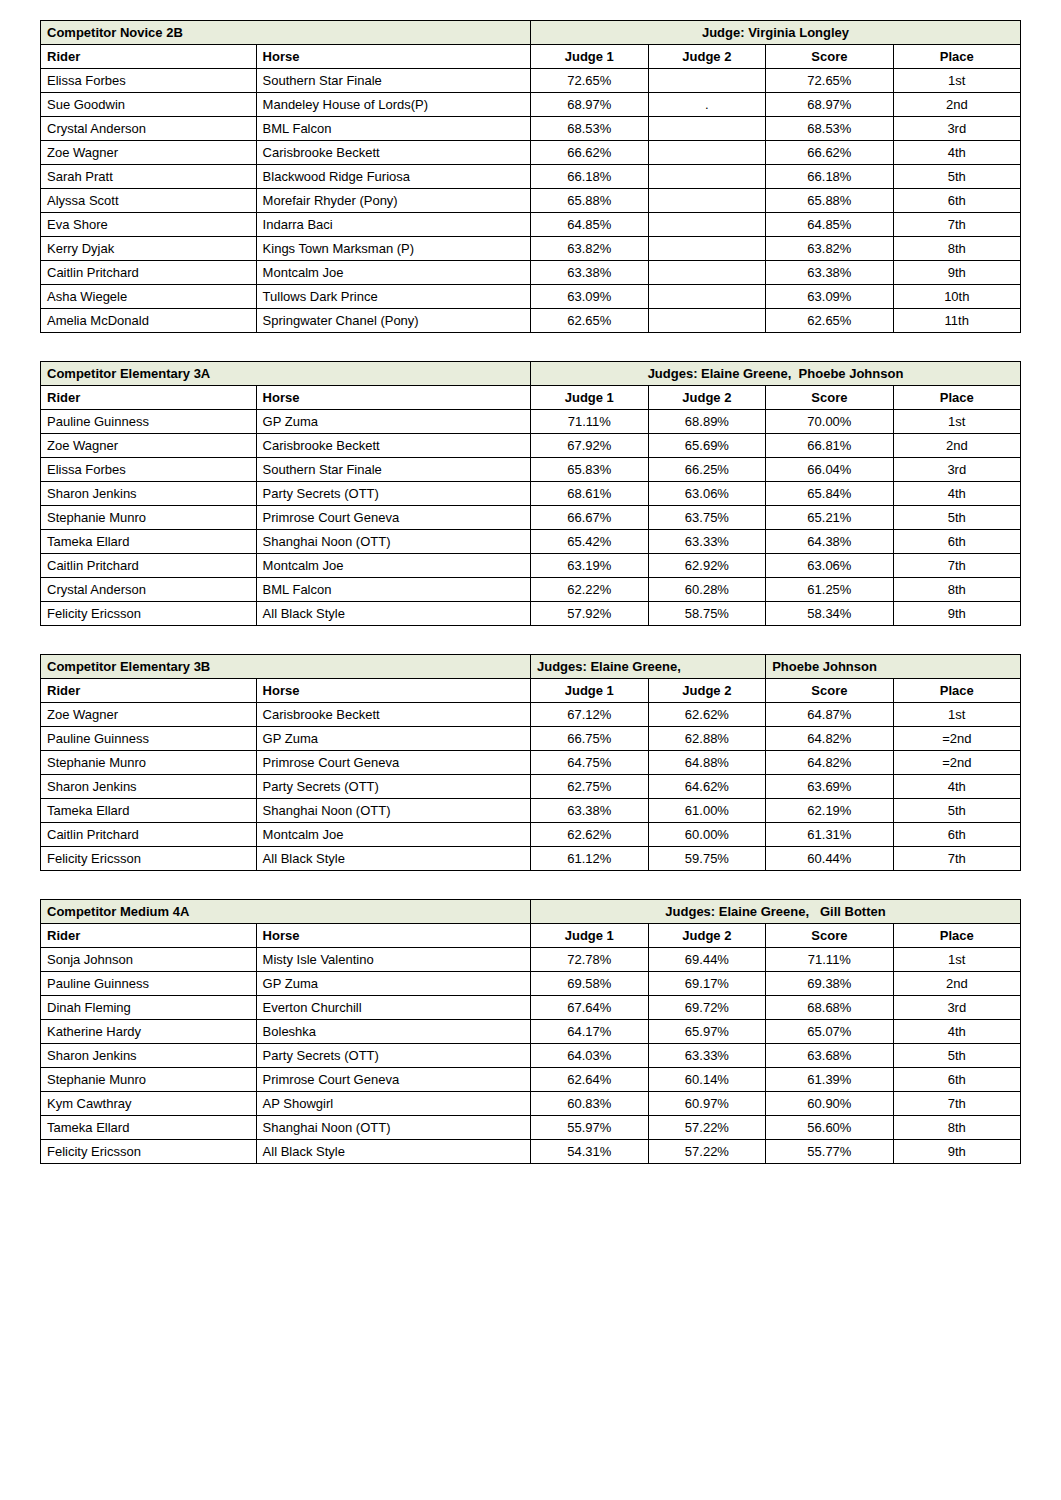| Competitor Novice 2B | Judge: Virginia Longley |
| --- | --- |
| Rider | Horse | Judge 1 | Judge 2 | Score | Place |
| Elissa Forbes | Southern Star Finale | 72.65% | | 72.65% | 1st |
| Sue Goodwin | Mandeley House of Lords(P) | 68.97% | . | 68.97% | 2nd |
| Crystal Anderson | BML Falcon | 68.53% | | 68.53% | 3rd |
| Zoe Wagner | Carisbrooke Beckett | 66.62% | | 66.62% | 4th |
| Sarah Pratt | Blackwood Ridge Furiosa | 66.18% | | 66.18% | 5th |
| Alyssa Scott | Morefair Rhyder (Pony) | 65.88% | | 65.88% | 6th |
| Eva Shore | Indarra Baci | 64.85% | | 64.85% | 7th |
| Kerry Dyjak | Kings Town Marksman (P) | 63.82% | | 63.82% | 8th |
| Caitlin Pritchard | Montcalm Joe | 63.38% | | 63.38% | 9th |
| Asha Wiegele | Tullows Dark Prince | 63.09% | | 63.09% | 10th |
| Amelia McDonald | Springwater Chanel (Pony) | 62.65% | | 62.65% | 11th |
| Competitor Elementary 3A | Judges: Elaine Greene, Phoebe Johnson |
| --- | --- |
| Rider | Horse | Judge 1 | Judge 2 | Score | Place |
| Pauline Guinness | GP Zuma | 71.11% | 68.89% | 70.00% | 1st |
| Zoe Wagner | Carisbrooke Beckett | 67.92% | 65.69% | 66.81% | 2nd |
| Elissa Forbes | Southern Star Finale | 65.83% | 66.25% | 66.04% | 3rd |
| Sharon Jenkins | Party Secrets (OTT) | 68.61% | 63.06% | 65.84% | 4th |
| Stephanie Munro | Primrose Court Geneva | 66.67% | 63.75% | 65.21% | 5th |
| Tameka Ellard | Shanghai Noon (OTT) | 65.42% | 63.33% | 64.38% | 6th |
| Caitlin Pritchard | Montcalm Joe | 63.19% | 62.92% | 63.06% | 7th |
| Crystal Anderson | BML Falcon | 62.22% | 60.28% | 61.25% | 8th |
| Felicity Ericsson | All Black Style | 57.92% | 58.75% | 58.34% | 9th |
| Competitor Elementary 3B | Judges: Elaine Greene, | Phoebe Johnson |
| --- | --- | --- |
| Rider | Horse | Judge 1 | Judge 2 | Score | Place |
| Zoe Wagner | Carisbrooke Beckett | 67.12% | 62.62% | 64.87% | 1st |
| Pauline Guinness | GP Zuma | 66.75% | 62.88% | 64.82% | =2nd |
| Stephanie Munro | Primrose Court Geneva | 64.75% | 64.88% | 64.82% | =2nd |
| Sharon Jenkins | Party Secrets (OTT) | 62.75% | 64.62% | 63.69% | 4th |
| Tameka Ellard | Shanghai Noon (OTT) | 63.38% | 61.00% | 62.19% | 5th |
| Caitlin Pritchard | Montcalm Joe | 62.62% | 60.00% | 61.31% | 6th |
| Felicity Ericsson | All Black Style | 61.12% | 59.75% | 60.44% | 7th |
| Competitor Medium 4A | Judges: Elaine Greene, Gill Botten |
| --- | --- |
| Rider | Horse | Judge 1 | Judge 2 | Score | Place |
| Sonja Johnson | Misty Isle Valentino | 72.78% | 69.44% | 71.11% | 1st |
| Pauline Guinness | GP Zuma | 69.58% | 69.17% | 69.38% | 2nd |
| Dinah Fleming | Everton Churchill | 67.64% | 69.72% | 68.68% | 3rd |
| Katherine Hardy | Boleshka | 64.17% | 65.97% | 65.07% | 4th |
| Sharon Jenkins | Party Secrets (OTT) | 64.03% | 63.33% | 63.68% | 5th |
| Stephanie Munro | Primrose Court Geneva | 62.64% | 60.14% | 61.39% | 6th |
| Kym Cawthray | AP Showgirl | 60.83% | 60.97% | 60.90% | 7th |
| Tameka Ellard | Shanghai Noon (OTT) | 55.97% | 57.22% | 56.60% | 8th |
| Felicity Ericsson | All Black Style | 54.31% | 57.22% | 55.77% | 9th |